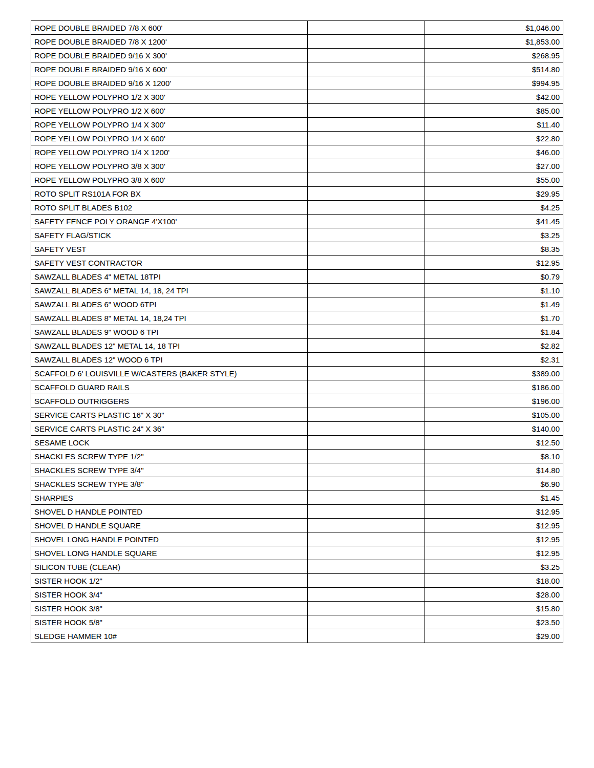| ROPE DOUBLE BRAIDED 7/8 X 600' | | $1,046.00 |
| ROPE DOUBLE BRAIDED 7/8 X 1200' | | $1,853.00 |
| ROPE DOUBLE BRAIDED 9/16 X 300' | | $268.95 |
| ROPE DOUBLE BRAIDED 9/16 X 600' | | $514.80 |
| ROPE DOUBLE BRAIDED 9/16 X 1200' | | $994.95 |
| ROPE YELLOW POLYPRO 1/2 X 300' | | $42.00 |
| ROPE YELLOW POLYPRO 1/2 X 600' | | $85.00 |
| ROPE YELLOW POLYPRO 1/4 X 300' | | $11.40 |
| ROPE YELLOW POLYPRO 1/4 X 600' | | $22.80 |
| ROPE YELLOW POLYPRO 1/4 X 1200' | | $46.00 |
| ROPE YELLOW POLYPRO 3/8 X 300' | | $27.00 |
| ROPE YELLOW POLYPRO 3/8 X 600' | | $55.00 |
| ROTO SPLIT RS101A FOR BX | | $29.95 |
| ROTO SPLIT BLADES B102 | | $4.25 |
| SAFETY FENCE POLY ORANGE 4'X100' | | $41.45 |
| SAFETY FLAG/STICK | | $3.25 |
| SAFETY VEST | | $8.35 |
| SAFETY VEST CONTRACTOR | | $12.95 |
| SAWZALL BLADES 4" METAL 18TPI | | $0.79 |
| SAWZALL BLADES 6" METAL 14, 18, 24 TPI | | $1.10 |
| SAWZALL BLADES 6" WOOD 6TPI | | $1.49 |
| SAWZALL BLADES 8" METAL 14, 18,24 TPI | | $1.70 |
| SAWZALL BLADES 9" WOOD 6 TPI | | $1.84 |
| SAWZALL BLADES 12" METAL 14, 18 TPI | | $2.82 |
| SAWZALL BLADES 12" WOOD 6 TPI | | $2.31 |
| SCAFFOLD 6' LOUISVILLE W/CASTERS (BAKER STYLE) | | $389.00 |
| SCAFFOLD GUARD RAILS | | $186.00 |
| SCAFFOLD OUTRIGGERS | | $196.00 |
| SERVICE CARTS PLASTIC 16" X 30" | | $105.00 |
| SERVICE CARTS PLASTIC 24" X 36" | | $140.00 |
| SESAME LOCK | | $12.50 |
| SHACKLES SCREW TYPE 1/2" | | $8.10 |
| SHACKLES SCREW TYPE 3/4" | | $14.80 |
| SHACKLES SCREW TYPE 3/8" | | $6.90 |
| SHARPIES | | $1.45 |
| SHOVEL D HANDLE POINTED | | $12.95 |
| SHOVEL D HANDLE SQUARE | | $12.95 |
| SHOVEL LONG HANDLE POINTED | | $12.95 |
| SHOVEL LONG HANDLE SQUARE | | $12.95 |
| SILICON TUBE (CLEAR) | | $3.25 |
| SISTER HOOK 1/2" | | $18.00 |
| SISTER HOOK 3/4" | | $28.00 |
| SISTER HOOK 3/8" | | $15.80 |
| SISTER HOOK 5/8" | | $23.50 |
| SLEDGE HAMMER 10# | | $29.00 |